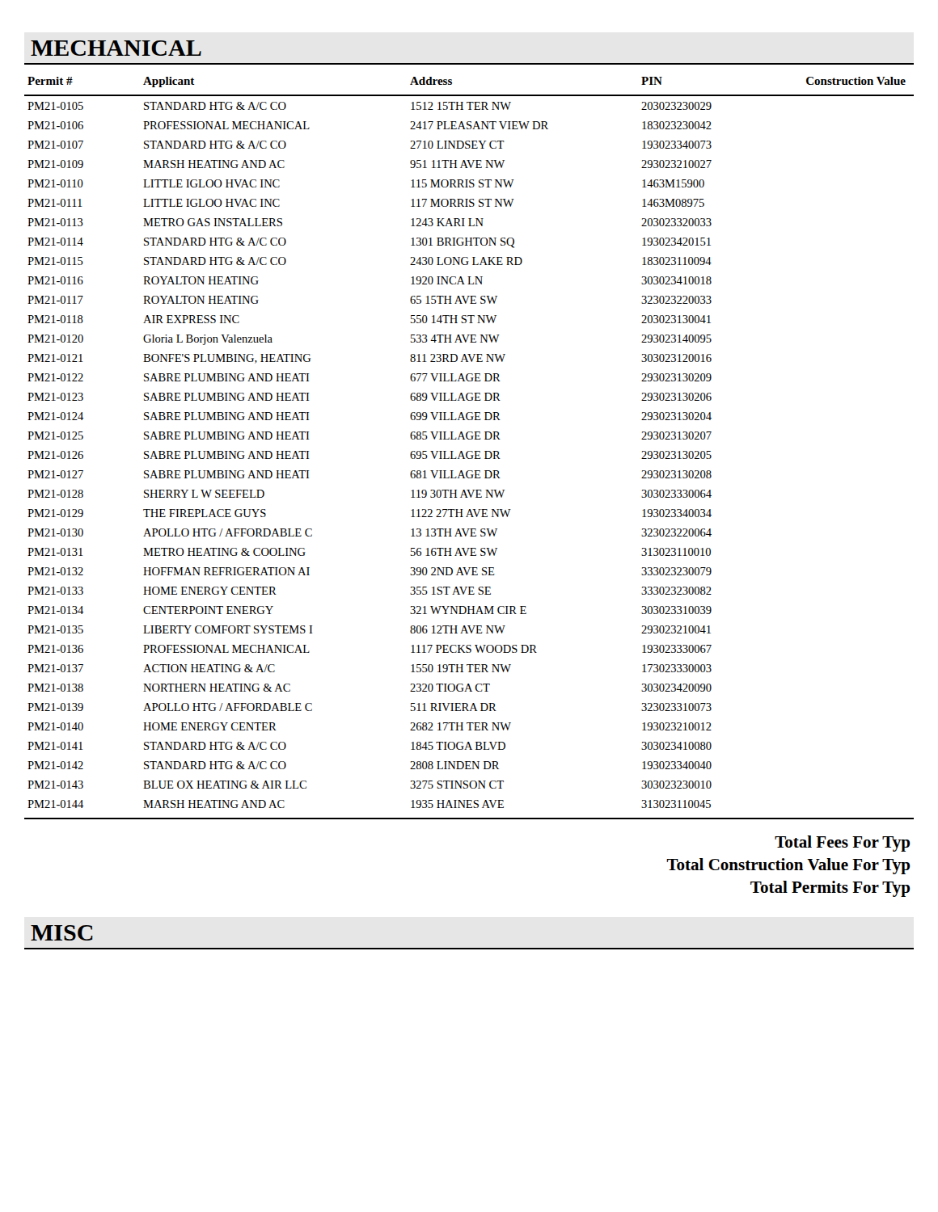MECHANICAL
| Permit # | Applicant | Address | PIN | Construction Value |
| --- | --- | --- | --- | --- |
| PM21-0105 | STANDARD HTG & A/C CO | 1512 15TH TER NW | 203023230029 | |
| PM21-0106 | PROFESSIONAL MECHANICAL | 2417 PLEASANT VIEW DR | 183023230042 | |
| PM21-0107 | STANDARD HTG & A/C CO | 2710 LINDSEY CT | 193023340073 | |
| PM21-0109 | MARSH HEATING AND AC | 951 11TH AVE NW | 293023210027 | |
| PM21-0110 | LITTLE IGLOO HVAC INC | 115 MORRIS ST NW | 1463M15900 | |
| PM21-0111 | LITTLE IGLOO HVAC INC | 117 MORRIS ST NW | 1463M08975 | |
| PM21-0113 | METRO GAS INSTALLERS | 1243 KARI LN | 203023320033 | |
| PM21-0114 | STANDARD HTG & A/C CO | 1301 BRIGHTON SQ | 193023420151 | |
| PM21-0115 | STANDARD HTG & A/C CO | 2430 LONG LAKE RD | 183023110094 | |
| PM21-0116 | ROYALTON HEATING | 1920 INCA LN | 303023410018 | |
| PM21-0117 | ROYALTON HEATING | 65 15TH AVE SW | 323023220033 | |
| PM21-0118 | AIR EXPRESS INC | 550 14TH ST NW | 203023130041 | |
| PM21-0120 | Gloria L Borjon Valenzuela | 533 4TH AVE NW | 293023140095 | |
| PM21-0121 | BONFE'S PLUMBING, HEATING | 811 23RD AVE NW | 303023120016 | |
| PM21-0122 | SABRE PLUMBING AND HEATI | 677 VILLAGE DR | 293023130209 | |
| PM21-0123 | SABRE PLUMBING AND HEATI | 689 VILLAGE DR | 293023130206 | |
| PM21-0124 | SABRE PLUMBING AND HEATI | 699 VILLAGE DR | 293023130204 | |
| PM21-0125 | SABRE PLUMBING AND HEATI | 685 VILLAGE DR | 293023130207 | |
| PM21-0126 | SABRE PLUMBING AND HEATI | 695 VILLAGE DR | 293023130205 | |
| PM21-0127 | SABRE PLUMBING AND HEATI | 681 VILLAGE DR | 293023130208 | |
| PM21-0128 | SHERRY L W SEEFELD | 119 30TH AVE NW | 303023330064 | |
| PM21-0129 | THE FIREPLACE GUYS | 1122 27TH AVE NW | 193023340034 | |
| PM21-0130 | APOLLO HTG / AFFORDABLE C | 13 13TH AVE SW | 323023220064 | |
| PM21-0131 | METRO HEATING & COOLING | 56 16TH AVE SW | 313023110010 | |
| PM21-0132 | HOFFMAN REFRIGERATION AI | 390 2ND AVE SE | 333023230079 | |
| PM21-0133 | HOME ENERGY CENTER | 355 1ST AVE SE | 333023230082 | |
| PM21-0134 | CENTERPOINT ENERGY | 321 WYNDHAM CIR E | 303023310039 | |
| PM21-0135 | LIBERTY COMFORT SYSTEMS I | 806 12TH AVE NW | 293023210041 | |
| PM21-0136 | PROFESSIONAL MECHANICAL | 1117 PECKS WOODS DR | 193023330067 | |
| PM21-0137 | ACTION HEATING & A/C | 1550 19TH TER NW | 173023330003 | |
| PM21-0138 | NORTHERN HEATING & AC | 2320 TIOGA CT | 303023420090 | |
| PM21-0139 | APOLLO HTG / AFFORDABLE C | 511 RIVIERA DR | 323023310073 | |
| PM21-0140 | HOME ENERGY CENTER | 2682 17TH TER NW | 193023210012 | |
| PM21-0141 | STANDARD HTG & A/C CO | 1845 TIOGA BLVD | 303023410080 | |
| PM21-0142 | STANDARD HTG & A/C CO | 2808 LINDEN DR | 193023340040 | |
| PM21-0143 | BLUE OX HEATING & AIR LLC | 3275 STINSON CT | 303023230010 | |
| PM21-0144 | MARSH HEATING AND AC | 1935 HAINES AVE | 313023110045 | |
Total Fees For Typ
Total Construction Value For Typ
Total Permits For Typ
MISC